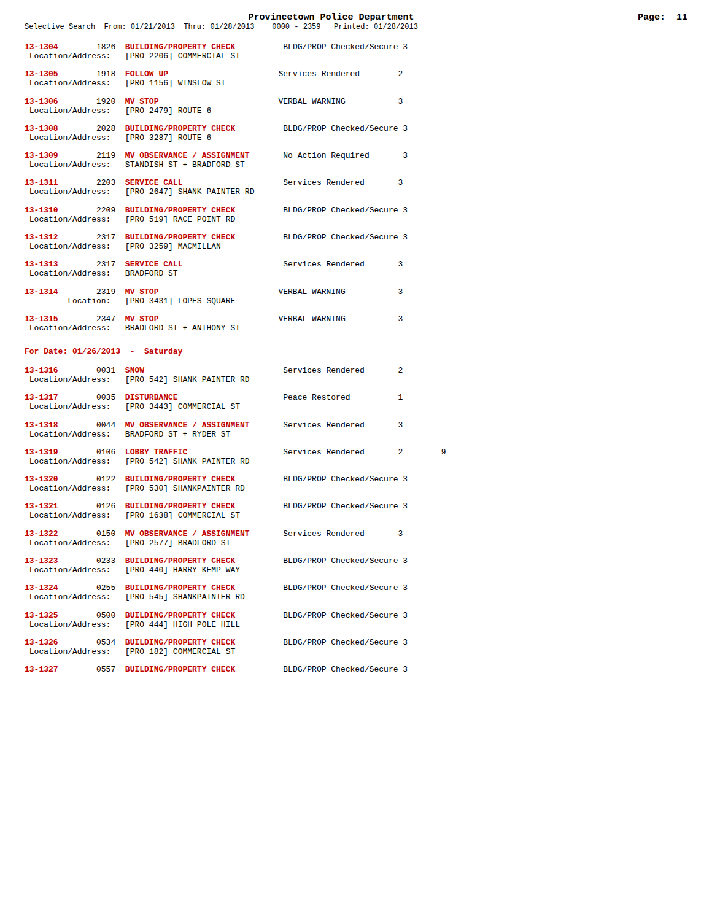Provincetown Police DepartmentPage: 11
Selective Search From: 01/21/2013 Thru: 01/28/2013 0000 - 2359 Printed: 01/28/2013
13-1304 1826 BUILDING/PROPERTY CHECK BLDG/PROP Checked/Secure 3
Location/Address: [PRO 2206] COMMERCIAL ST
13-1305 1918 FOLLOW UP Services Rendered 2
Location/Address: [PRO 1156] WINSLOW ST
13-1306 1920 MV STOP VERBAL WARNING 3
Location/Address: [PRO 2479] ROUTE 6
13-1308 2028 BUILDING/PROPERTY CHECK BLDG/PROP Checked/Secure 3
Location/Address: [PRO 3287] ROUTE 6
13-1309 2119 MV OBSERVANCE / ASSIGNMENT No Action Required 3
Location/Address: STANDISH ST + BRADFORD ST
13-1311 2203 SERVICE CALL Services Rendered 3
Location/Address: [PRO 2647] SHANK PAINTER RD
13-1310 2209 BUILDING/PROPERTY CHECK BLDG/PROP Checked/Secure 3
Location/Address: [PRO 519] RACE POINT RD
13-1312 2317 BUILDING/PROPERTY CHECK BLDG/PROP Checked/Secure 3
Location/Address: [PRO 3259] MACMILLAN
13-1313 2317 SERVICE CALL Services Rendered 3
Location/Address: BRADFORD ST
13-1314 2319 MV STOP VERBAL WARNING 3
Location: [PRO 3431] LOPES SQUARE
13-1315 2347 MV STOP VERBAL WARNING 3
Location/Address: BRADFORD ST + ANTHONY ST
For Date: 01/26/2013 - Saturday
13-1316 0031 SNOW Services Rendered 2
Location/Address: [PRO 542] SHANK PAINTER RD
13-1317 0035 DISTURBANCE Peace Restored 1
Location/Address: [PRO 3443] COMMERCIAL ST
13-1318 0044 MV OBSERVANCE / ASSIGNMENT Services Rendered 3
Location/Address: BRADFORD ST + RYDER ST
13-1319 0106 LOBBY TRAFFIC Services Rendered 2 9
Location/Address: [PRO 542] SHANK PAINTER RD
13-1320 0122 BUILDING/PROPERTY CHECK BLDG/PROP Checked/Secure 3
Location/Address: [PRO 530] SHANKPAINTER RD
13-1321 0126 BUILDING/PROPERTY CHECK BLDG/PROP Checked/Secure 3
Location/Address: [PRO 1638] COMMERCIAL ST
13-1322 0150 MV OBSERVANCE / ASSIGNMENT Services Rendered 3
Location/Address: [PRO 2577] BRADFORD ST
13-1323 0233 BUILDING/PROPERTY CHECK BLDG/PROP Checked/Secure 3
Location/Address: [PRO 440] HARRY KEMP WAY
13-1324 0255 BUILDING/PROPERTY CHECK BLDG/PROP Checked/Secure 3
Location/Address: [PRO 545] SHANKPAINTER RD
13-1325 0500 BUILDING/PROPERTY CHECK BLDG/PROP Checked/Secure 3
Location/Address: [PRO 444] HIGH POLE HILL
13-1326 0534 BUILDING/PROPERTY CHECK BLDG/PROP Checked/Secure 3
Location/Address: [PRO 182] COMMERCIAL ST
13-1327 0557 BUILDING/PROPERTY CHECK BLDG/PROP Checked/Secure 3